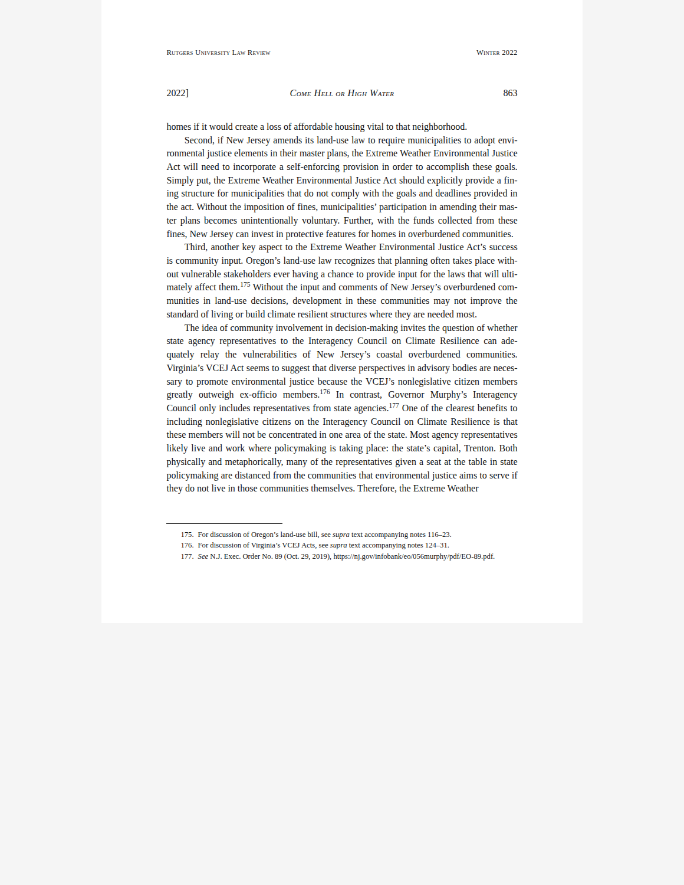Rutgers University Law Review Winter 2022
2022] Come Hell or High Water 863
homes if it would create a loss of affordable housing vital to that neighborhood.
Second, if New Jersey amends its land-use law to require municipalities to adopt environmental justice elements in their master plans, the Extreme Weather Environmental Justice Act will need to incorporate a self-enforcing provision in order to accomplish these goals. Simply put, the Extreme Weather Environmental Justice Act should explicitly provide a fining structure for municipalities that do not comply with the goals and deadlines provided in the act. Without the imposition of fines, municipalities’ participation in amending their master plans becomes unintentionally voluntary. Further, with the funds collected from these fines, New Jersey can invest in protective features for homes in overburdened communities.
Third, another key aspect to the Extreme Weather Environmental Justice Act’s success is community input. Oregon’s land-use law recognizes that planning often takes place without vulnerable stakeholders ever having a chance to provide input for the laws that will ultimately affect them.175 Without the input and comments of New Jersey’s overburdened communities in land-use decisions, development in these communities may not improve the standard of living or build climate resilient structures where they are needed most.
The idea of community involvement in decision-making invites the question of whether state agency representatives to the Interagency Council on Climate Resilience can adequately relay the vulnerabilities of New Jersey’s coastal overburdened communities. Virginia’s VCEJ Act seems to suggest that diverse perspectives in advisory bodies are necessary to promote environmental justice because the VCEJ’s nonlegislative citizen members greatly outweigh ex-officio members.176 In contrast, Governor Murphy’s Interagency Council only includes representatives from state agencies.177 One of the clearest benefits to including nonlegislative citizens on the Interagency Council on Climate Resilience is that these members will not be concentrated in one area of the state. Most agency representatives likely live and work where policymaking is taking place: the state’s capital, Trenton. Both physically and metaphorically, many of the representatives given a seat at the table in state policymaking are distanced from the communities that environmental justice aims to serve if they do not live in those communities themselves. Therefore, the Extreme Weather
175. For discussion of Oregon’s land-use bill, see supra text accompanying notes 116–23. 176. For discussion of Virginia’s VCEJ Acts, see supra text accompanying notes 124–31. 177. See N.J. Exec. Order No. 89 (Oct. 29, 2019), https://nj.gov/infobank/eo/056murphy/pdf/EO-89.pdf.